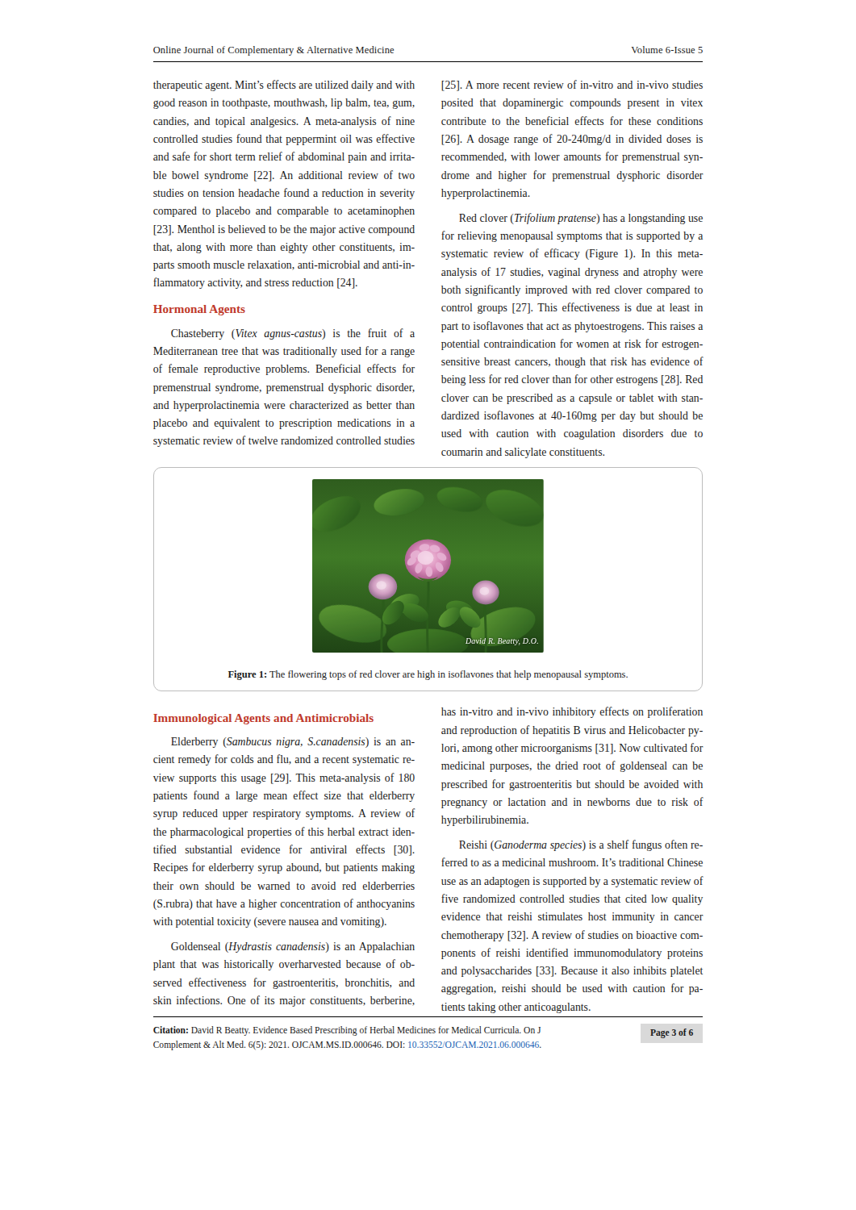Online Journal of Complementary & Alternative Medicine Volume 6-Issue 5
therapeutic agent. Mint’s effects are utilized daily and with good reason in toothpaste, mouthwash, lip balm, tea, gum, candies, and topical analgesics. A meta-analysis of nine controlled studies found that peppermint oil was effective and safe for short term relief of abdominal pain and irritable bowel syndrome [22]. An additional review of two studies on tension headache found a reduction in severity compared to placebo and comparable to acetaminophen [23]. Menthol is believed to be the major active compound that, along with more than eighty other constituents, imparts smooth muscle relaxation, anti-microbial and anti-inflammatory activity, and stress reduction [24].
Hormonal Agents
Chasteberry (Vitex agnus-castus) is the fruit of a Mediterranean tree that was traditionally used for a range of female reproductive problems. Beneficial effects for premenstrual syndrome, premenstrual dysphoric disorder, and hyperprolactinemia were characterized as better than placebo and equivalent to prescription medications in a systematic review of twelve randomized controlled studies [25]. A more recent review of in-vitro and in-vivo studies posited that dopaminergic compounds present in vitex contribute to the beneficial effects for these conditions [26]. A dosage range of 20-240mg/d in divided doses is recommended, with lower amounts for premenstrual syndrome and higher for premenstrual dysphoric disorder hyperprolactinemia.
Red clover (Trifolium pratense) has a longstanding use for relieving menopausal symptoms that is supported by a systematic review of efficacy (Figure 1). In this meta-analysis of 17 studies, vaginal dryness and atrophy were both significantly improved with red clover compared to control groups [27]. This effectiveness is due at least in part to isoflavones that act as phytoestrogens. This raises a potential contraindication for women at risk for estrogen-sensitive breast cancers, though that risk has evidence of being less for red clover than for other estrogens [28]. Red clover can be prescribed as a capsule or tablet with standardized isoflavones at 40-160mg per day but should be used with caution with coagulation disorders due to coumarin and salicylate constituents.
David R. Beatty, D.O.
Figure 1: The flowering tops of red clover are high in isoflavones that help menopausal symptoms.
Immunological Agents and Antimicrobials
Elderberry (Sambucus nigra, S.canadensis) is an ancient remedy for colds and flu, and a recent systematic review supports this usage [29]. This meta-analysis of 180 patients found a large mean effect size that elderberry syrup reduced upper respiratory symptoms. A review of the pharmacological properties of this herbal extract identified substantial evidence for antiviral effects [30]. Recipes for elderberry syrup abound, but patients making their own should be warned to avoid red elderberries (S.rubra) that have a higher concentration of anthocyanins with potential toxicity (severe nausea and vomiting).
Goldenseal (Hydrastis canadensis) is an Appalachian plant that was historically overharvested because of observed effectiveness for gastroenteritis, bronchitis, and skin infections. One of its major constituents, berberine, has in-vitro and in-vivo inhibitory effects on proliferation and reproduction of hepatitis B virus and Helicobacter pylori, among other microorganisms [31]. Now cultivated for medicinal purposes, the dried root of goldenseal can be prescribed for gastroenteritis but should be avoided with pregnancy or lactation and in newborns due to risk of hyperbilirubinemia.
Reishi (Ganoderma species) is a shelf fungus often referred to as a medicinal mushroom. It’s traditional Chinese use as an adaptogen is supported by a systematic review of five randomized controlled studies that cited low quality evidence that reishi stimulates host immunity in cancer chemotherapy [32]. A review of studies on bioactive components of reishi identified immunomodulatory proteins and polysaccharides [33]. Because it also inhibits platelet aggregation, reishi should be used with caution for patients taking other anticoagulants.
Citation: David R Beatty. Evidence Based Prescribing of Herbal Medicines for Medical Curricula. On J Complement & Alt Med. 6(5): 2021. OJCAM.MS.ID.000646. DOI: 10.33552/OJCAM.2021.06.000646.
Page 3 of 6